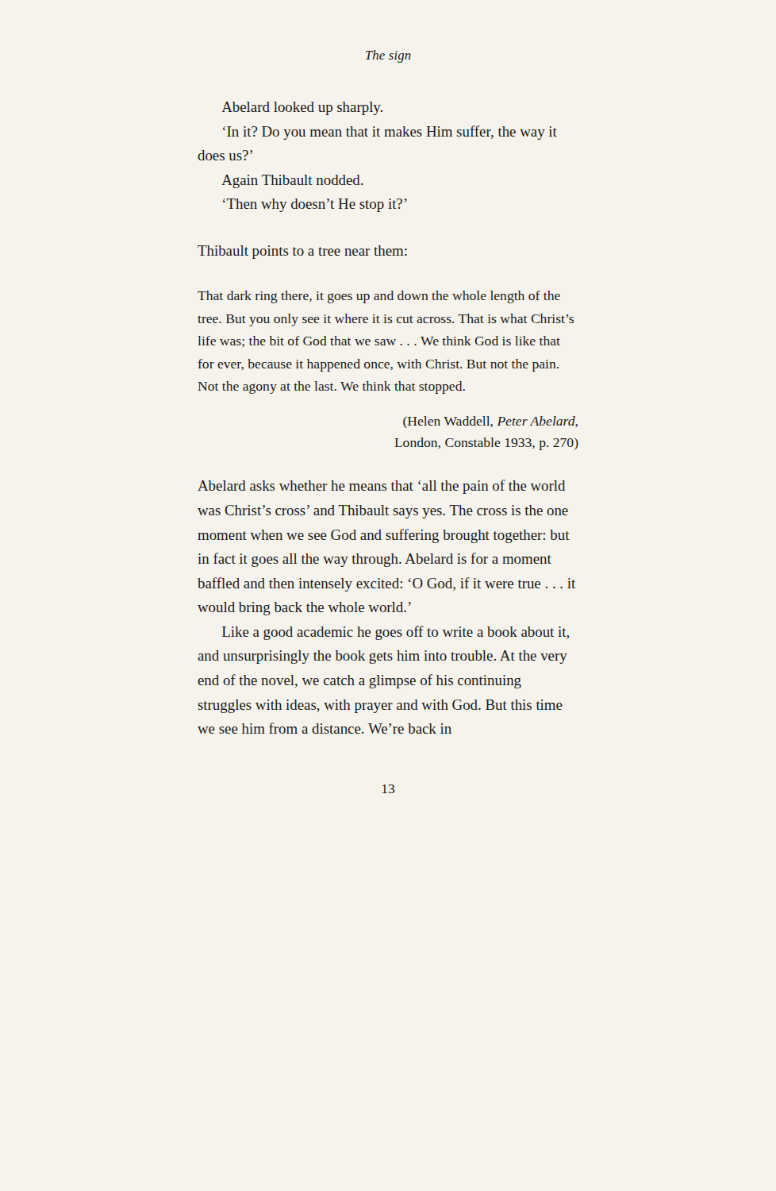The sign
Abelard looked up sharply.
‘In it? Do you mean that it makes Him suffer, the way it does us?’
Again Thibault nodded.
‘Then why doesn’t He stop it?’
Thibault points to a tree near them:
That dark ring there, it goes up and down the whole length of the tree. But you only see it where it is cut across. That is what Christ’s life was; the bit of God that we saw . . . We think God is like that for ever, because it happened once, with Christ. But not the pain. Not the agony at the last. We think that stopped.
(Helen Waddell, Peter Abelard,
London, Constable 1933, p. 270)
Abelard asks whether he means that ‘all the pain of the world was Christ’s cross’ and Thibault says yes. The cross is the one moment when we see God and suffering brought together: but in fact it goes all the way through. Abelard is for a moment baffled and then intensely excited: ‘O God, if it were true . . . it would bring back the whole world.’
Like a good academic he goes off to write a book about it, and unsurprisingly the book gets him into trouble. At the very end of the novel, we catch a glimpse of his continuing struggles with ideas, with prayer and with God. But this time we see him from a distance. We’re back in
13